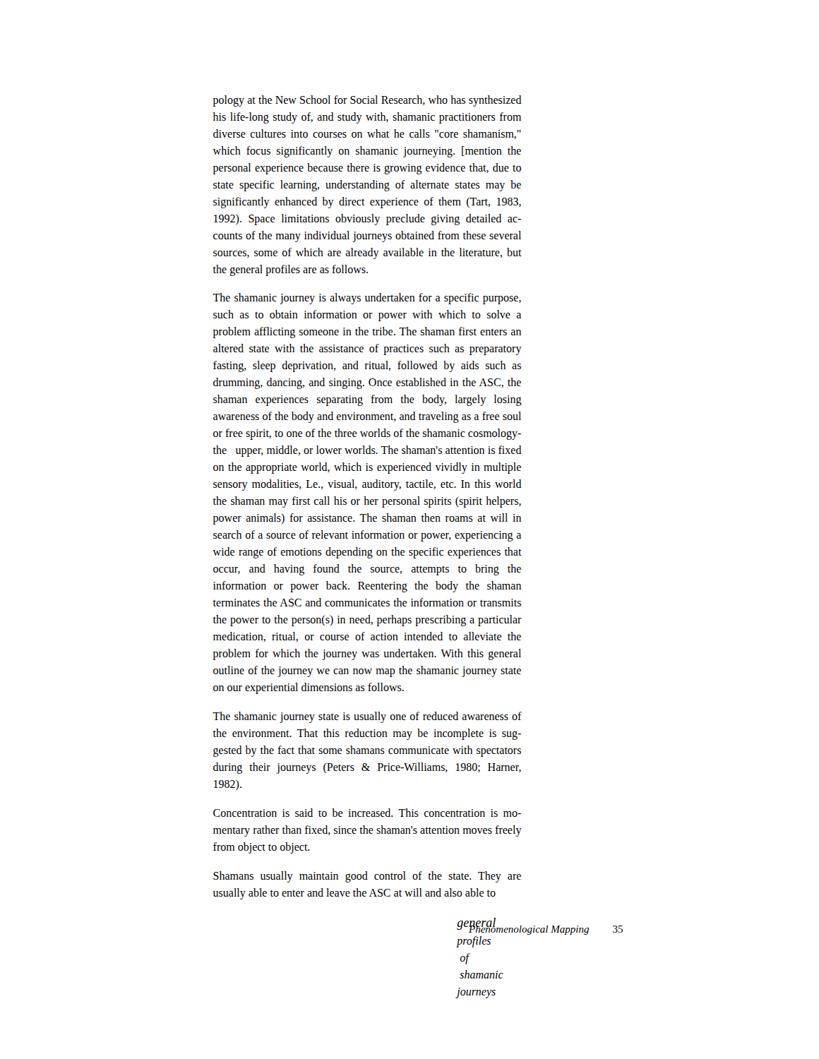pology at the New School for Social Research, who has synthe­sized his life-long study of, and study with, shamanic practitioners from diverse cultures into courses on what he calls "core shaman­ism," which focus significantly on shamanic journeying. [mention the personal experience because there is growing evidence that, due to state specific learning, understanding of alternate states may be significantly enhanced by direct experience of them (Tart, 1983, 1992). Space limitations obviously preclude giving detailed ac­counts of the many individual journeys obtained from these several sources, some of which are already available in the literature, but the general profiles are as follows.
The shamanic journey is always undertaken for a specific purpose, such as to obtain information or power with which to solve a problem afflicting someone in the tribe. The shaman first enters an altered state with the assistance of practices such as preparatory fasting, sleep deprivation, and ritual, followed by aids such as drumming, dancing, and singing. Once established in the ASC, the shaman experiences separating from the body, largely losing awareness of the body and environment, and traveling as a free soul or free spirit, to one of the three worlds of the shamanic cosmol­ogy-the upper, middle, or lower worlds. The shaman's attention is fixed on the appropriate world, which is experienced vividly in multiple sensory modalities, Le., visual, auditory, tactile, etc. In this world the shaman may first call his or her personal spirits (spirit helpers, power animals) for assistance. The shaman then roams at will in search of a source of relevant information or power, experiencing a wide range of emotions depending on the specific experiences that occur, and having found the source, attempts to bring the information or power back. Reentering the body the shaman terminates the ASC and communicates the infor­mation or transmits the power to the person(s) in need, perhaps prescribing a particular medication, ritual, or course of action intended to alleviate the problem for which the journey was under­taken. With this general outline of the journey we can now map the shamanic journey state on our experiential dimensions as follows.
The shamanic journey state is usually one of reduced awareness of the environment. That this reduction may be incomplete is sug­gested by the fact that some shamans communicate with spectators during their journeys (Peters & Price-Williams, 1980; Harner, 1982).
Concentration is said to be increased. This concentration is mo­mentary rather than fixed, since the shaman's attention moves freely from object to object.
Shamans usually maintain good control of the state. They are usually able to enter and leave the ASC at will and also able to
general
profiles
of
shamanic
journeys
Phenomenological Mapping35